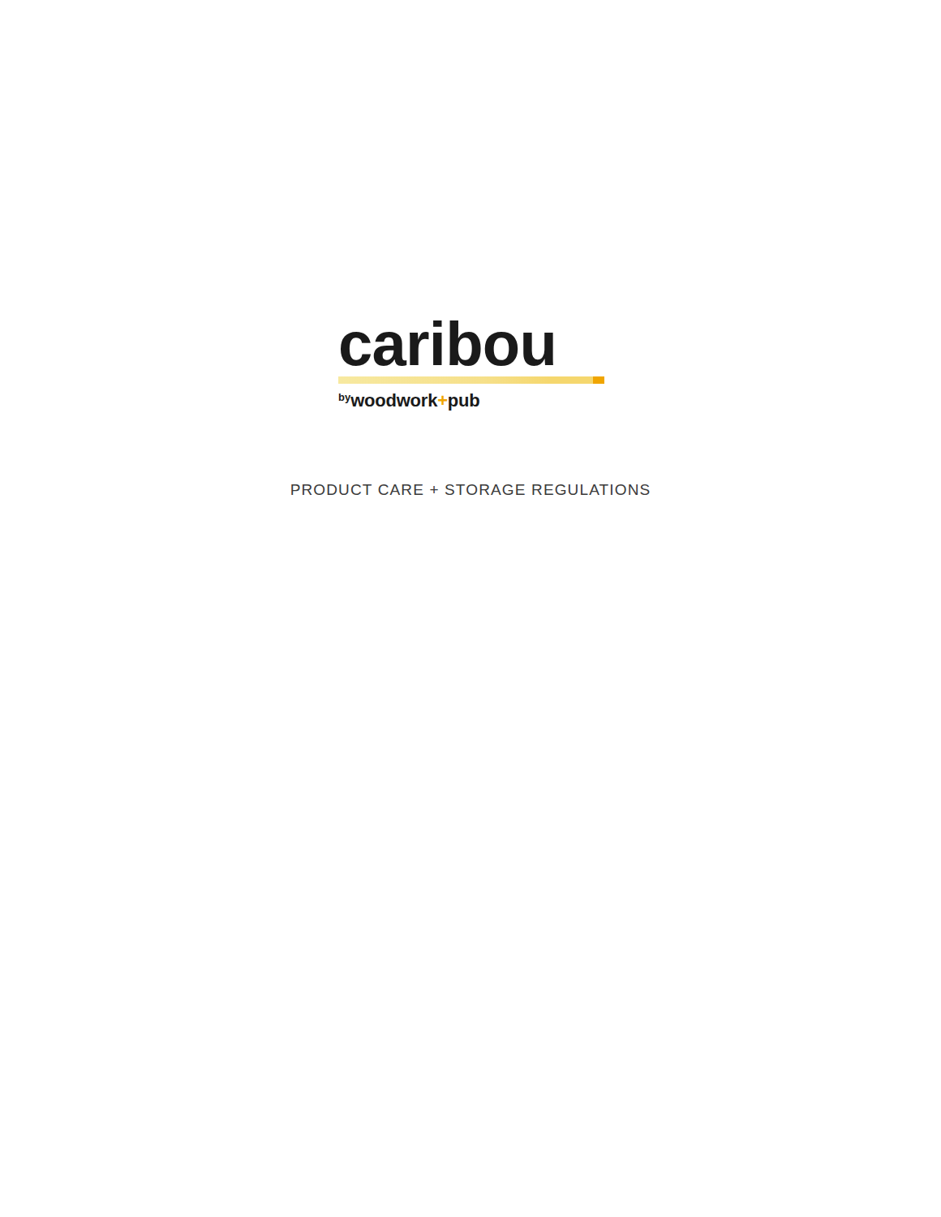caribou
bywoodwork+pub
Product Care + Storage Regulations